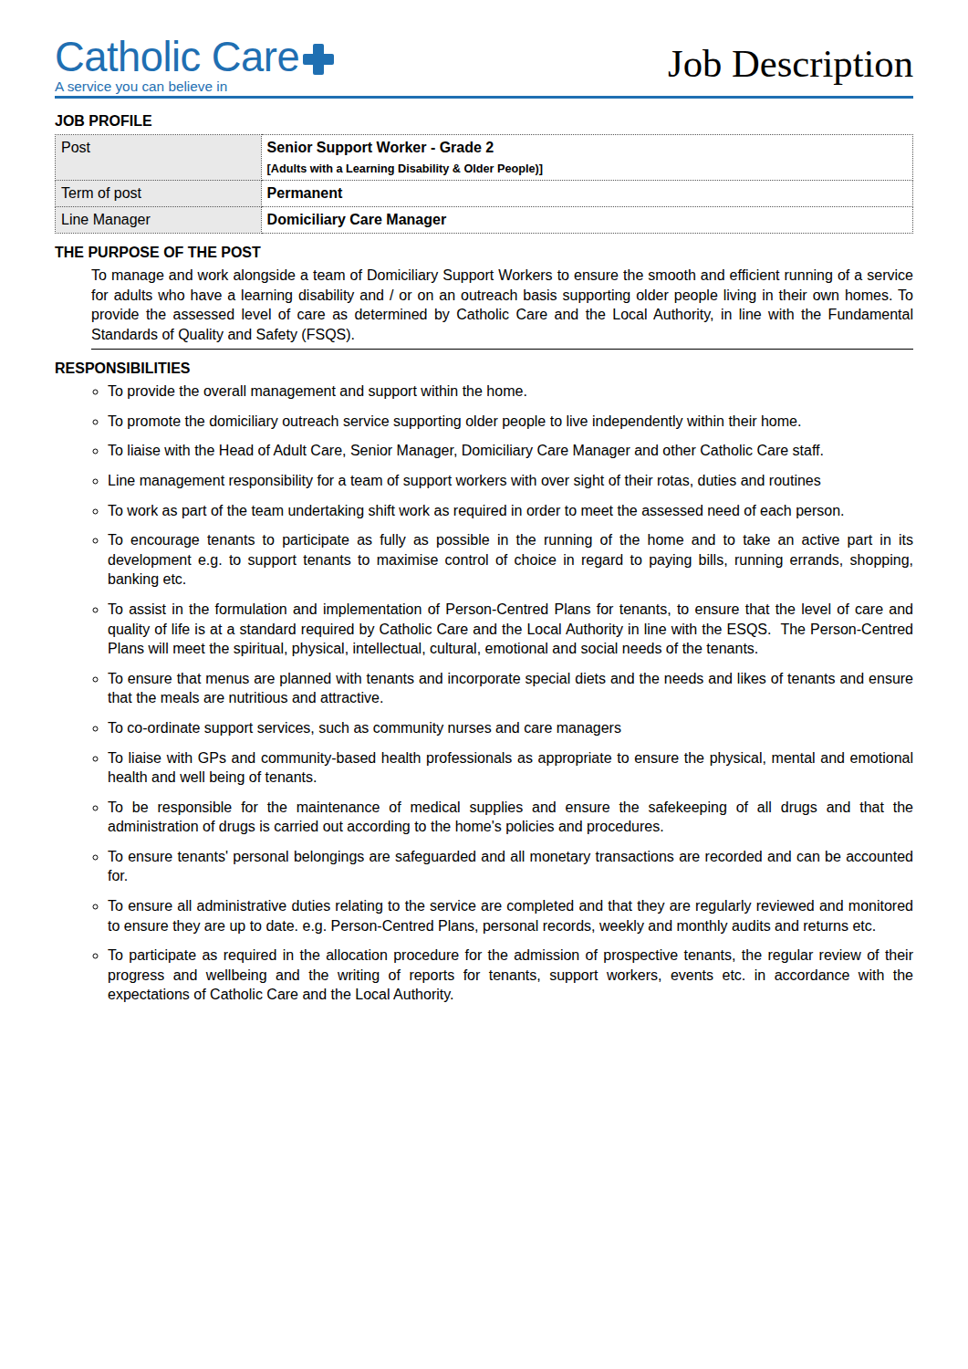Catholic Care
A service you can believe in
Job Description
JOB PROFILE
| Post | Senior Support Worker - Grade 2 [Adults with a Learning Disability & Older People)] |
| Term of post | Permanent |
| Line Manager | Domiciliary Care Manager |
THE PURPOSE OF THE POST
To manage and work alongside a team of Domiciliary Support Workers to ensure the smooth and efficient running of a service for adults who have a learning disability and / or on an outreach basis supporting older people living in their own homes. To provide the assessed level of care as determined by Catholic Care and the Local Authority, in line with the Fundamental Standards of Quality and Safety (FSQS).
RESPONSIBILITIES
To provide the overall management and support within the home.
To promote the domiciliary outreach service supporting older people to live independently within their home.
To liaise with the Head of Adult Care, Senior Manager, Domiciliary Care Manager and other Catholic Care staff.
Line management responsibility for a team of support workers with over sight of their rotas, duties and routines
To work as part of the team undertaking shift work as required in order to meet the assessed need of each person.
To encourage tenants to participate as fully as possible in the running of the home and to take an active part in its development e.g. to support tenants to maximise control of choice in regard to paying bills, running errands, shopping, banking etc.
To assist in the formulation and implementation of Person-Centred Plans for tenants, to ensure that the level of care and quality of life is at a standard required by Catholic Care and the Local Authority in line with the ESQS. The Person-Centred Plans will meet the spiritual, physical, intellectual, cultural, emotional and social needs of the tenants.
To ensure that menus are planned with tenants and incorporate special diets and the needs and likes of tenants and ensure that the meals are nutritious and attractive.
To co-ordinate support services, such as community nurses and care managers
To liaise with GPs and community-based health professionals as appropriate to ensure the physical, mental and emotional health and well being of tenants.
To be responsible for the maintenance of medical supplies and ensure the safekeeping of all drugs and that the administration of drugs is carried out according to the home's policies and procedures.
To ensure tenants' personal belongings are safeguarded and all monetary transactions are recorded and can be accounted for.
To ensure all administrative duties relating to the service are completed and that they are regularly reviewed and monitored to ensure they are up to date. e.g. Person-Centred Plans, personal records, weekly and monthly audits and returns etc.
To participate as required in the allocation procedure for the admission of prospective tenants, the regular review of their progress and wellbeing and the writing of reports for tenants, support workers, events etc. in accordance with the expectations of Catholic Care and the Local Authority.